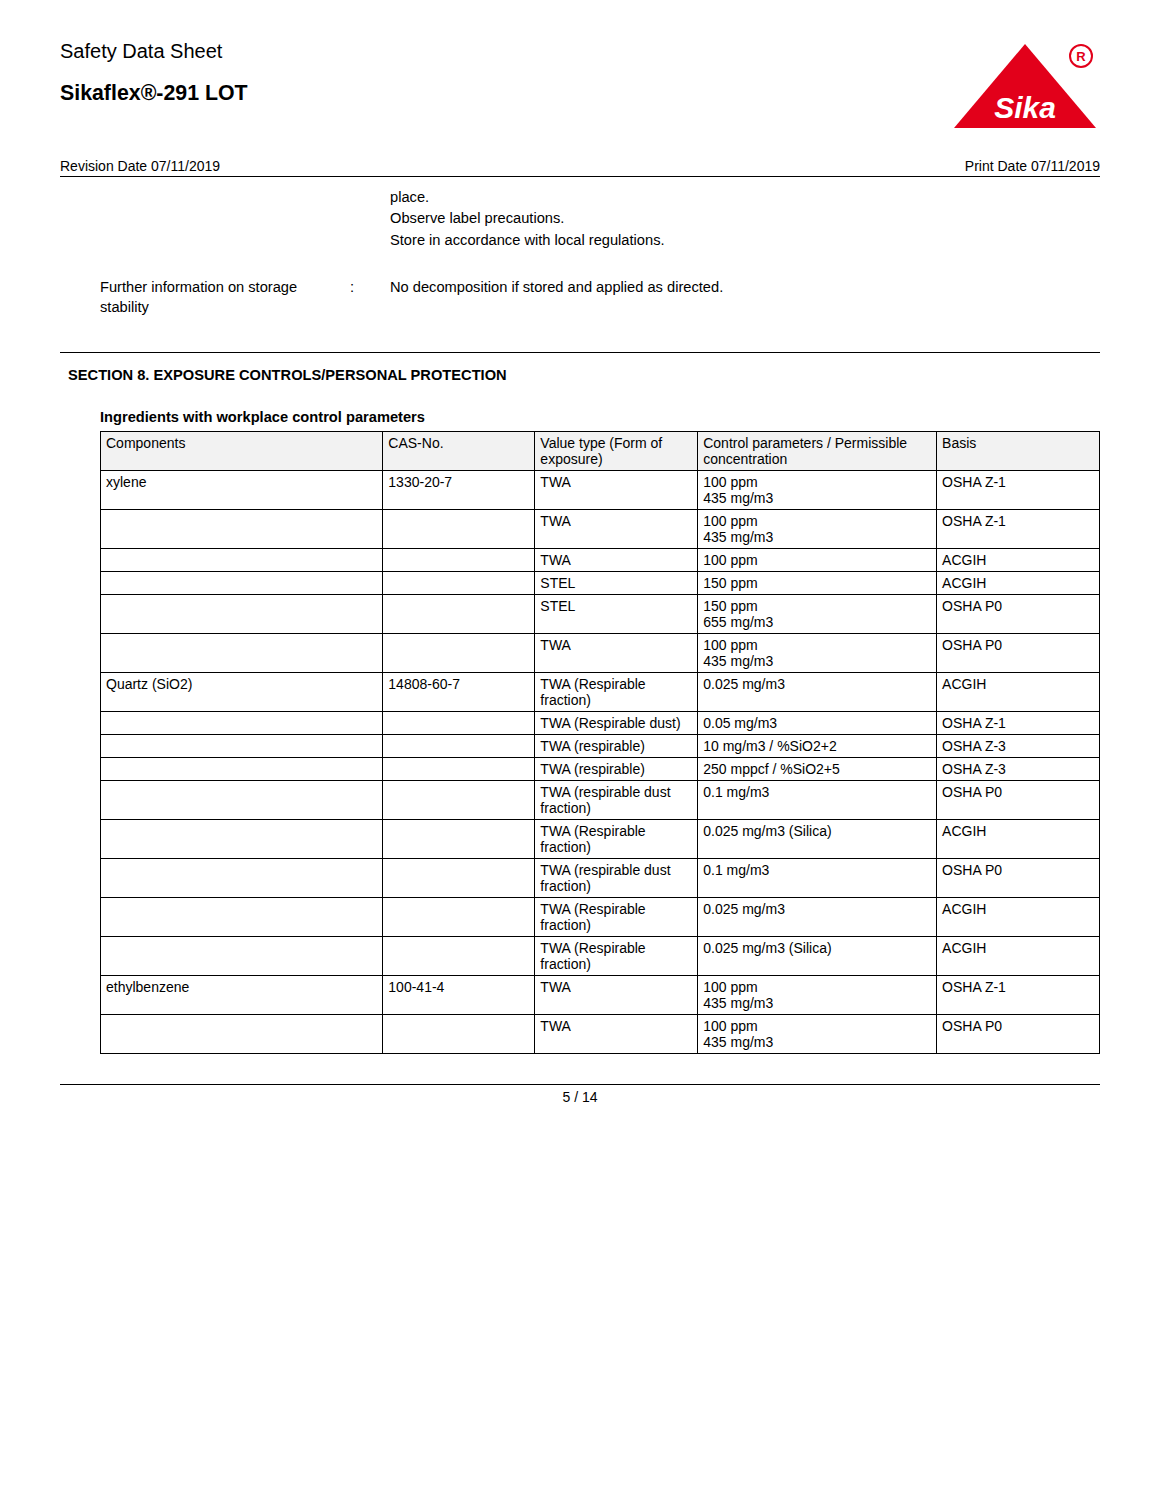Safety Data Sheet
Sikaflex®-291 LOT
Sika R
Revision Date 07/11/2019 Print Date 07/11/2019
place.
Observe label precautions.
Store in accordance with local regulations.
Further information on storage stability
:
No decomposition if stored and applied as directed.
SECTION 8. EXPOSURE CONTROLS/PERSONAL PROTECTION
Ingredients with workplace control parameters
| Components | CAS-No. | Value type (Form of exposure) | Control parameters / Permissible concentration | Basis |
| --- | --- | --- | --- | --- |
| xylene | 1330-20-7 | TWA | 100 ppm 435 mg/m3 | OSHA Z-1 |
| | | TWA | 100 ppm 435 mg/m3 | OSHA Z-1 |
| | | TWA | 100 ppm | ACGIH |
| | | STEL | 150 ppm | ACGIH |
| | | STEL | 150 ppm 655 mg/m3 | OSHA P0 |
| | | TWA | 100 ppm 435 mg/m3 | OSHA P0 |
| Quartz (SiO2) | 14808-60-7 | TWA (Respirable fraction) | 0.025 mg/m3 | ACGIH |
| | | TWA (Respirable dust) | 0.05 mg/m3 | OSHA Z-1 |
| | | TWA (respirable) | 10 mg/m3 / %SiO2+2 | OSHA Z-3 |
| | | TWA (respirable) | 250 mppcf / %SiO2+5 | OSHA Z-3 |
| | | TWA (respirable dust fraction) | 0.1 mg/m3 | OSHA P0 |
| | | TWA (Respirable fraction) | 0.025 mg/m3 (Silica) | ACGIH |
| | | TWA (respirable dust fraction) | 0.1 mg/m3 | OSHA P0 |
| | | TWA (Respirable fraction) | 0.025 mg/m3 | ACGIH |
| | | TWA (Respirable fraction) | 0.025 mg/m3 (Silica) | ACGIH |
| ethylbenzene | 100-41-4 | TWA | 100 ppm 435 mg/m3 | OSHA Z-1 |
| | | TWA | 100 ppm 435 mg/m3 | OSHA P0 |
5 / 14